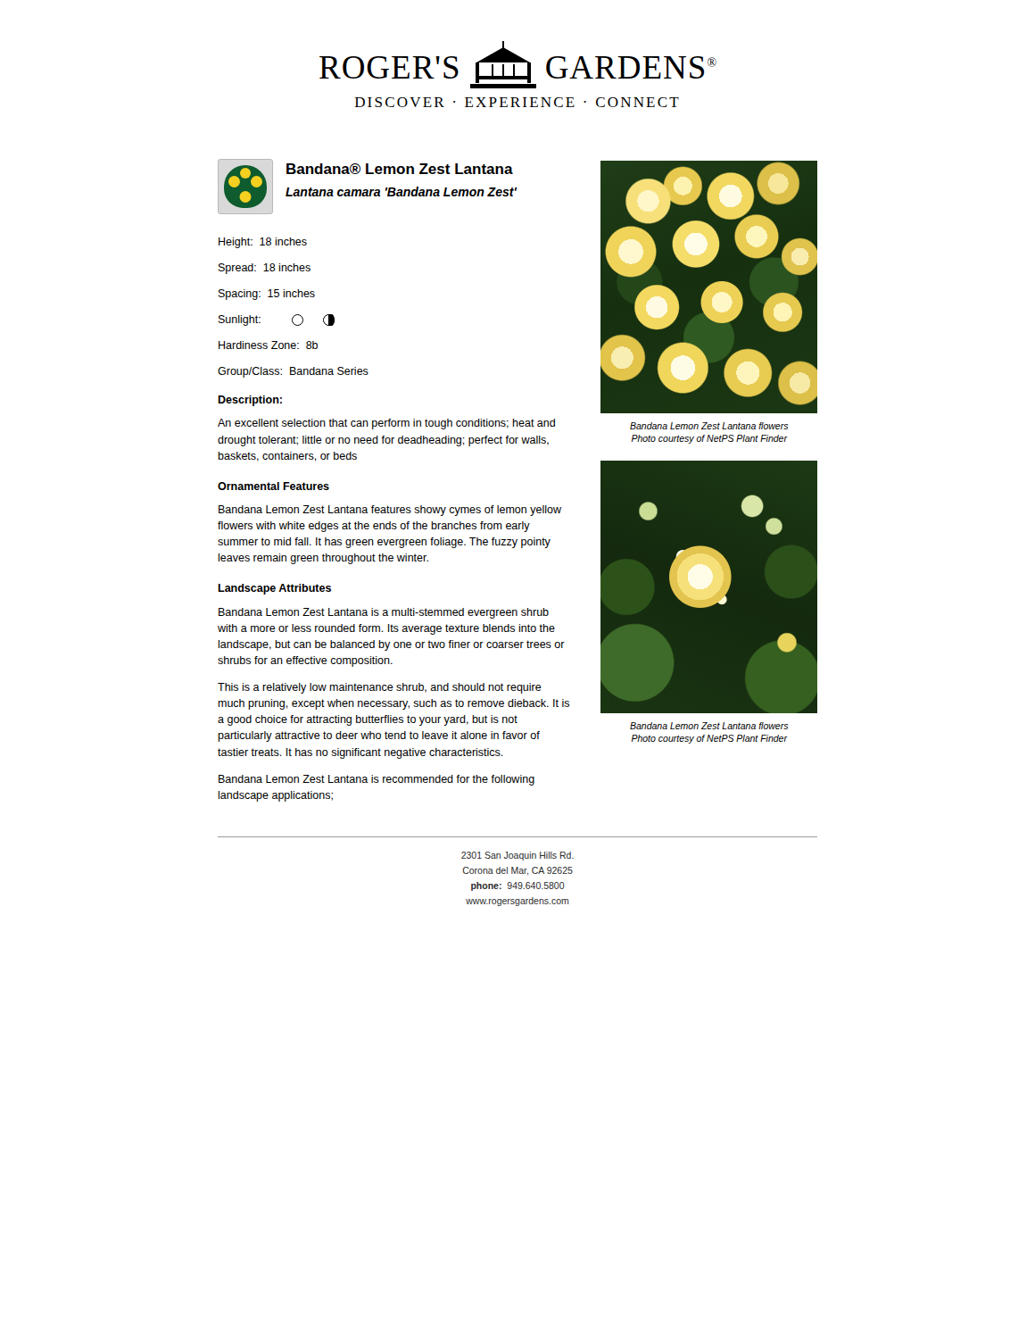ROGER'S GARDENS®
DISCOVER · EXPERIENCE · CONNECT
Bandana® Lemon Zest Lantana
Lantana camara 'Bandana Lemon Zest'
Height: 18 inches
Spread: 18 inches
Spacing: 15 inches
Sunlight:
Hardiness Zone: 8b
Group/Class: Bandana Series
Description:
An excellent selection that can perform in tough conditions; heat and drought tolerant; little or no need for deadheading; perfect for walls, baskets, containers, or beds
Ornamental Features
Bandana Lemon Zest Lantana features showy cymes of lemon yellow flowers with white edges at the ends of the branches from early summer to mid fall. It has green evergreen foliage. The fuzzy pointy leaves remain green throughout the winter.
Landscape Attributes
Bandana Lemon Zest Lantana is a multi-stemmed evergreen shrub with a more or less rounded form. Its average texture blends into the landscape, but can be balanced by one or two finer or coarser trees or shrubs for an effective composition.
This is a relatively low maintenance shrub, and should not require much pruning, except when necessary, such as to remove dieback. It is a good choice for attracting butterflies to your yard, but is not particularly attractive to deer who tend to leave it alone in favor of tastier treats. It has no significant negative characteristics.
Bandana Lemon Zest Lantana is recommended for the following landscape applications;
Bandana Lemon Zest Lantana flowers
Photo courtesy of NetPS Plant Finder
Bandana Lemon Zest Lantana flowers
Photo courtesy of NetPS Plant Finder
2301 San Joaquin Hills Rd.
Corona del Mar, CA 92625
phone: 949.640.5800
www.rogersgardens.com